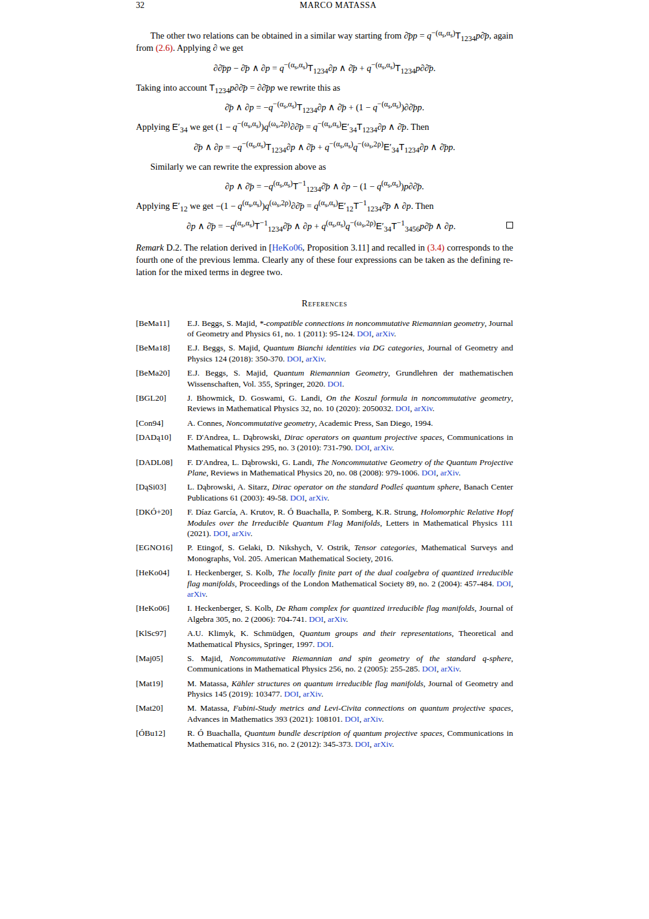32 MARCO MATASSA
The other two relations can be obtained in a similar way starting from ∂̄pp = q−(αs,αs)T1234p∂̄p, again from (2.6). Applying ∂ we get
∂∂̄pp − ∂̄p ∧ ∂p = q−(αs,αs)T1234∂p ∧ ∂̄p + q−(αs,αs)T1234p∂∂̄p.
Taking into account T1234p∂∂̄p = ∂∂̄pp we rewrite this as
∂̄p ∧ ∂p = −q−(αs,αs)T1234∂p ∧ ∂̄p + (1 − q−(αs,αs))∂∂̄pp.
Applying E′34 we get (1 − q−(αs,αs))q(ωs,2ρ)∂∂̄p = q−(αs,αs)E′34T1234∂p ∧ ∂̄p. Then
∂̄p ∧ ∂p = −q−(αs,αs)T1234∂p ∧ ∂̄p + q−(αs,αs)q−(ωs,2ρ)E′34T1234∂p ∧ ∂̄pp.
Similarly we can rewrite the expression above as
∂p ∧ ∂̄p = −q(αs,αs)T−11234∂̄p ∧ ∂p − (1 − q(αs,αs))p∂∂̄p.
Applying E′12 we get −(1 − q(αs,αs))q(ωs,2ρ)∂∂̄p = q(αs,αs)E′12T−11234∂̄p ∧ ∂p. Then
∂p ∧ ∂̄p = −q(αs,αs)T−11234∂̄p ∧ ∂p + q(αs,αs)q−(ωs,2ρ)E′34T−13456p∂̄p ∧ ∂p.
Remark D.2. The relation derived in [HeKo06, Proposition 3.11] and recalled in (3.4) corresponds to the fourth one of the previous lemma. Clearly any of these four expressions can be taken as the defining relation for the mixed terms in degree two.
References
[BeMa11]
E.J. Beggs, S. Majid, *-compatible connections in noncommutative Riemannian geometry, Journal of Geometry and Physics 61, no. 1 (2011): 95-124. DOI, arXiv.
[BeMa18]
E.J. Beggs, S. Majid, Quantum Bianchi identities via DG categories, Journal of Geometry and Physics 124 (2018): 350-370. DOI, arXiv.
[BeMa20]
E.J. Beggs, S. Majid, Quantum Riemannian Geometry, Grundlehren der mathematischen Wissenschaften, Vol. 355, Springer, 2020. DOI.
[BGL20]
J. Bhowmick, D. Goswami, G. Landi, On the Koszul formula in noncommutative geometry, Reviews in Mathematical Physics 32, no. 10 (2020): 2050032. DOI, arXiv.
[Con94]
A. Connes, Noncommutative geometry, Academic Press, San Diego, 1994.
[DADą10]
F. D'Andrea, L. Dąbrowski, Dirac operators on quantum projective spaces, Communications in Mathematical Physics 295, no. 3 (2010): 731-790. DOI, arXiv.
[DADL08]
F. D'Andrea, L. Dąbrowski, G. Landi, The Noncommutative Geometry of the Quantum Projective Plane, Reviews in Mathematical Physics 20, no. 08 (2008): 979-1006. DOI, arXiv.
[DąSi03]
L. Dąbrowski, A. Sitarz, Dirac operator on the standard Podleś quantum sphere, Banach Center Publications 61 (2003): 49-58. DOI, arXiv.
[DKÓ+20]
F. Díaz García, A. Krutov, R. Ó Buachalla, P. Somberg, K.R. Strung, Holomorphic Relative Hopf Modules over the Irreducible Quantum Flag Manifolds, Letters in Mathematical Physics 111 (2021). DOI, arXiv.
[EGNO16]
P. Etingof, S. Gelaki, D. Nikshych, V. Ostrik, Tensor categories, Mathematical Surveys and Monographs, Vol. 205. American Mathematical Society, 2016.
[HeKo04]
I. Heckenberger, S. Kolb, The locally finite part of the dual coalgebra of quantized irreducible flag manifolds, Proceedings of the London Mathematical Society 89, no. 2 (2004): 457-484. DOI, arXiv.
[HeKo06]
I. Heckenberger, S. Kolb, De Rham complex for quantized irreducible flag manifolds, Journal of Algebra 305, no. 2 (2006): 704-741. DOI, arXiv.
[KlSc97]
A.U. Klimyk, K. Schmüdgen, Quantum groups and their representations, Theoretical and Mathematical Physics, Springer, 1997. DOI.
[Maj05]
S. Majid, Noncommutative Riemannian and spin geometry of the standard q-sphere, Communications in Mathematical Physics 256, no. 2 (2005): 255-285. DOI, arXiv.
[Mat19]
M. Matassa, Kähler structures on quantum irreducible flag manifolds, Journal of Geometry and Physics 145 (2019): 103477. DOI, arXiv.
[Mat20]
M. Matassa, Fubini-Study metrics and Levi-Civita connections on quantum projective spaces, Advances in Mathematics 393 (2021): 108101. DOI, arXiv.
[ÓBu12]
R. Ó Buachalla, Quantum bundle description of quantum projective spaces, Communications in Mathematical Physics 316, no. 2 (2012): 345-373. DOI, arXiv.